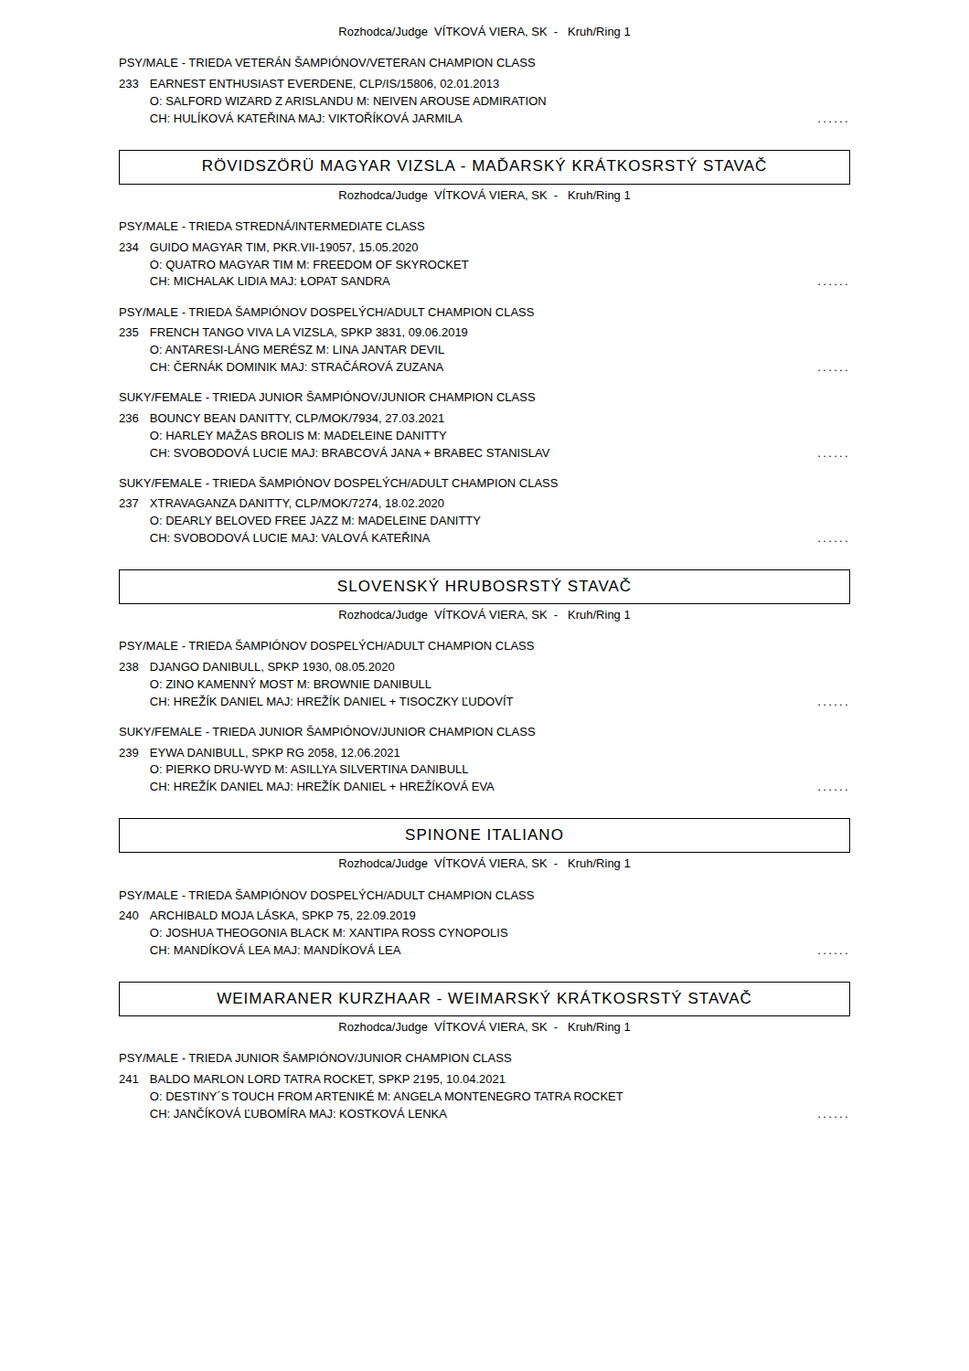Rozhodca/Judge VÍTKOVÁ VIERA, SK - Kruh/Ring 1
PSY/MALE - TRIEDA VETERÁN ŠAMPIÓNOV/VETERAN CHAMPION CLASS
233
EARNEST ENTHUSIAST EVERDENE, CLP/IS/15806, 02.01.2013
O: SALFORD WIZARD Z ARISLANDU M: NEIVEN AROUSE ADMIRATION
CH: HULÍKOVÁ KATEŘINA MAJ: VIKTOŘÍKOVÁ JARMILA ......
RÖVIDSZÖRÜ MAGYAR VIZSLA - MAĎARSKÝ KRÁTKOSRSTÝ STAVAČ
Rozhodca/Judge VÍTKOVÁ VIERA, SK - Kruh/Ring 1
PSY/MALE - TRIEDA STREDNÁ/INTERMEDIATE CLASS
234
GUIDO MAGYAR TIM, PKR.VII-19057, 15.05.2020
O: QUATRO MAGYAR TIM M: FREEDOM OF SKYROCKET
CH: MICHALAK LIDIA MAJ: ŁOPAT SANDRA ......
PSY/MALE - TRIEDA ŠAMPIÓNOV DOSPELÝCH/ADULT CHAMPION CLASS
235
FRENCH TANGO VIVA LA VIZSLA, SPKP 3831, 09.06.2019
O: ANTARESI-LÁNG MERÉSZ M: LINA JANTAR DEVIL
CH: ČERNÁK DOMINIK MAJ: STRAČÁROVÁ ZUZANA ......
SUKY/FEMALE - TRIEDA JUNIOR ŠAMPIÓNOV/JUNIOR CHAMPION CLASS
236
BOUNCY BEAN DANITTY, CLP/MOK/7934, 27.03.2021
O: HARLEY MAŽAS BROLIS M: MADELEINE DANITTY
CH: SVOBODOVÁ LUCIE MAJ: BRABCOVÁ JANA + BRABEC STANISLAV ......
SUKY/FEMALE - TRIEDA ŠAMPIÓNOV DOSPELÝCH/ADULT CHAMPION CLASS
237
XTRAVAGANZA DANITTY, CLP/MOK/7274, 18.02.2020
O: DEARLY BELOVED FREE JAZZ M: MADELEINE DANITTY
CH: SVOBODOVÁ LUCIE MAJ: VALOVÁ KATEŘINA ......
SLOVENSKÝ HRUBOSRSTÝ STAVAČ
Rozhodca/Judge VÍTKOVÁ VIERA, SK - Kruh/Ring 1
PSY/MALE - TRIEDA ŠAMPIÓNOV DOSPELÝCH/ADULT CHAMPION CLASS
238
DJANGO DANIBULL, SPKP 1930, 08.05.2020
O: ZINO KAMENNÝ MOST M: BROWNIE DANIBULL
CH: HREŽÍK DANIEL MAJ: HREŽÍK DANIEL + TISOCZKY ĽUDOVÍT ......
SUKY/FEMALE - TRIEDA JUNIOR ŠAMPIÓNOV/JUNIOR CHAMPION CLASS
239
EYWA DANIBULL, SPKP RG 2058, 12.06.2021
O: PIERKO DRU-WYD M: ASILLYA SILVERTINA DANIBULL
CH: HREŽÍK DANIEL MAJ: HREŽÍK DANIEL + HREŽÍKOVÁ EVA ......
SPINONE ITALIANO
Rozhodca/Judge VÍTKOVÁ VIERA, SK - Kruh/Ring 1
PSY/MALE - TRIEDA ŠAMPIÓNOV DOSPELÝCH/ADULT CHAMPION CLASS
240
ARCHIBALD MOJA LÁSKA, SPKP 75, 22.09.2019
O: JOSHUA THEOGONIA BLACK M: XANTIPA ROSS CYNOPOLIS
CH: MANDÍKOVÁ LEA MAJ: MANDÍKOVÁ LEA ......
WEIMARANER KURZHAAR - WEIMARSKÝ KRÁTKOSRSTÝ STAVAČ
Rozhodca/Judge VÍTKOVÁ VIERA, SK - Kruh/Ring 1
PSY/MALE - TRIEDA JUNIOR ŠAMPIÓNOV/JUNIOR CHAMPION CLASS
241
BALDO MARLON LORD TATRA ROCKET, SPKP 2195, 10.04.2021
O: DESTINY´S TOUCH FROM ARTENIKÉ M: ANGELA MONTENEGRO TATRA ROCKET
CH: JANČÍKOVÁ ĽUBOMÍRA MAJ: KOSTKOVÁ LENKA ......